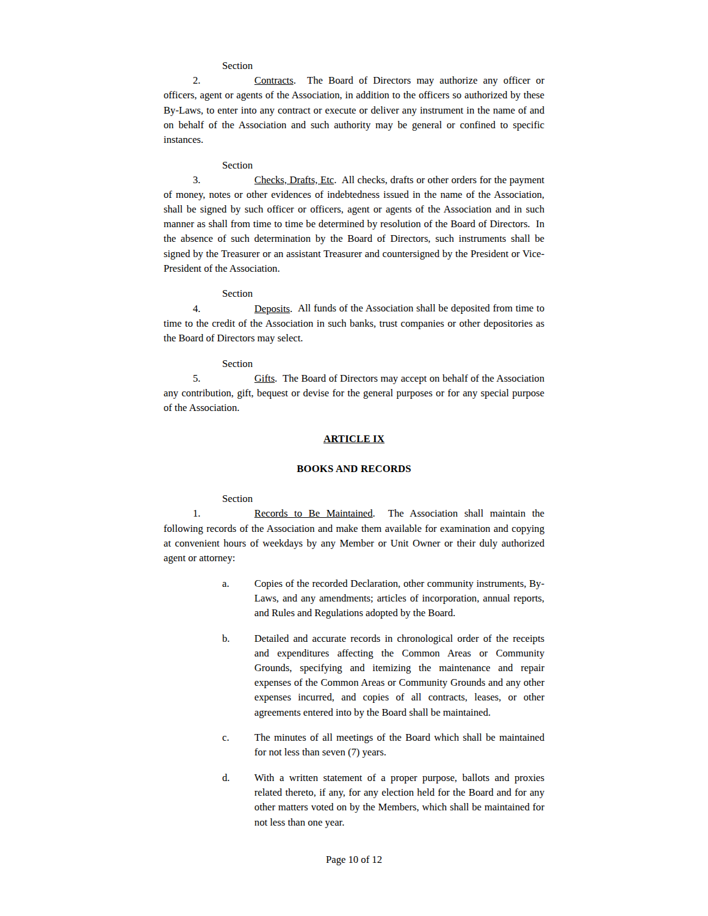Section 2. Contracts. The Board of Directors may authorize any officer or officers, agent or agents of the Association, in addition to the officers so authorized by these By-Laws, to enter into any contract or execute or deliver any instrument in the name of and on behalf of the Association and such authority may be general or confined to specific instances.
Section 3. Checks, Drafts, Etc. All checks, drafts or other orders for the payment of money, notes or other evidences of indebtedness issued in the name of the Association, shall be signed by such officer or officers, agent or agents of the Association and in such manner as shall from time to time be determined by resolution of the Board of Directors. In the absence of such determination by the Board of Directors, such instruments shall be signed by the Treasurer or an assistant Treasurer and countersigned by the President or Vice-President of the Association.
Section 4. Deposits. All funds of the Association shall be deposited from time to time to the credit of the Association in such banks, trust companies or other depositories as the Board of Directors may select.
Section 5. Gifts. The Board of Directors may accept on behalf of the Association any contribution, gift, bequest or devise for the general purposes or for any special purpose of the Association.
ARTICLE IX
BOOKS AND RECORDS
Section 1. Records to Be Maintained. The Association shall maintain the following records of the Association and make them available for examination and copying at convenient hours of weekdays by any Member or Unit Owner or their duly authorized agent or attorney:
a. Copies of the recorded Declaration, other community instruments, By-Laws, and any amendments; articles of incorporation, annual reports, and Rules and Regulations adopted by the Board.
b. Detailed and accurate records in chronological order of the receipts and expenditures affecting the Common Areas or Community Grounds, specifying and itemizing the maintenance and repair expenses of the Common Areas or Community Grounds and any other expenses incurred, and copies of all contracts, leases, or other agreements entered into by the Board shall be maintained.
c. The minutes of all meetings of the Board which shall be maintained for not less than seven (7) years.
d. With a written statement of a proper purpose, ballots and proxies related thereto, if any, for any election held for the Board and for any other matters voted on by the Members, which shall be maintained for not less than one year.
Page 10 of 12